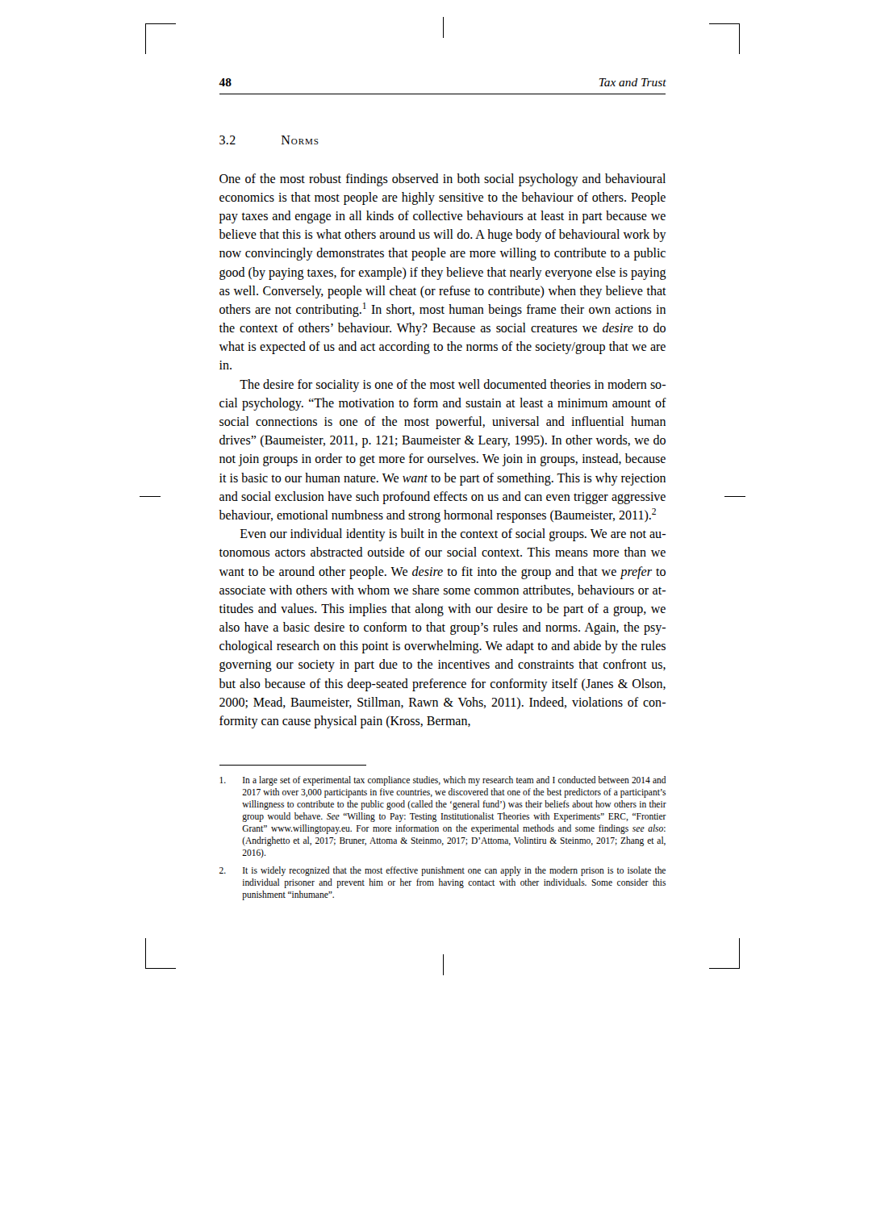48 Tax and Trust
3.2 Norms
One of the most robust findings observed in both social psychology and behavioural economics is that most people are highly sensitive to the behaviour of others. People pay taxes and engage in all kinds of collective behaviours at least in part because we believe that this is what others around us will do. A huge body of behavioural work by now convincingly demonstrates that people are more willing to contribute to a public good (by paying taxes, for example) if they believe that nearly everyone else is paying as well. Conversely, people will cheat (or refuse to contribute) when they believe that others are not contributing.1 In short, most human beings frame their own actions in the context of others’ behaviour. Why? Because as social creatures we desire to do what is expected of us and act according to the norms of the society/group that we are in.
The desire for sociality is one of the most well documented theories in modern social psychology. “The motivation to form and sustain at least a minimum amount of social connections is one of the most powerful, universal and influential human drives” (Baumeister, 2011, p. 121; Baumeister & Leary, 1995). In other words, we do not join groups in order to get more for ourselves. We join in groups, instead, because it is basic to our human nature. We want to be part of something. This is why rejection and social exclusion have such profound effects on us and can even trigger aggressive behaviour, emotional numbness and strong hormonal responses (Baumeister, 2011).2
Even our individual identity is built in the context of social groups. We are not autonomous actors abstracted outside of our social context. This means more than we want to be around other people. We desire to fit into the group and that we prefer to associate with others with whom we share some common attributes, behaviours or attitudes and values. This implies that along with our desire to be part of a group, we also have a basic desire to conform to that group’s rules and norms. Again, the psychological research on this point is overwhelming. We adapt to and abide by the rules governing our society in part due to the incentives and constraints that confront us, but also because of this deep-seated preference for conformity itself (Janes & Olson, 2000; Mead, Baumeister, Stillman, Rawn & Vohs, 2011). Indeed, violations of conformity can cause physical pain (Kross, Berman,
1. In a large set of experimental tax compliance studies, which my research team and I conducted between 2014 and 2017 with over 3,000 participants in five countries, we discovered that one of the best predictors of a participant’s willingness to contribute to the public good (called the ‘general fund’) was their beliefs about how others in their group would behave. See “Willing to Pay: Testing Institutionalist Theories with Experiments” ERC, “Frontier Grant” www.willingtopay.eu. For more information on the experimental methods and some findings see also: (Andrighetto et al, 2017; Bruner, Attoma & Steinmo, 2017; D’Attoma, Volintiru & Steinmo, 2017; Zhang et al, 2016).
2. It is widely recognized that the most effective punishment one can apply in the modern prison is to isolate the individual prisoner and prevent him or her from having contact with other individuals. Some consider this punishment “inhumane”.